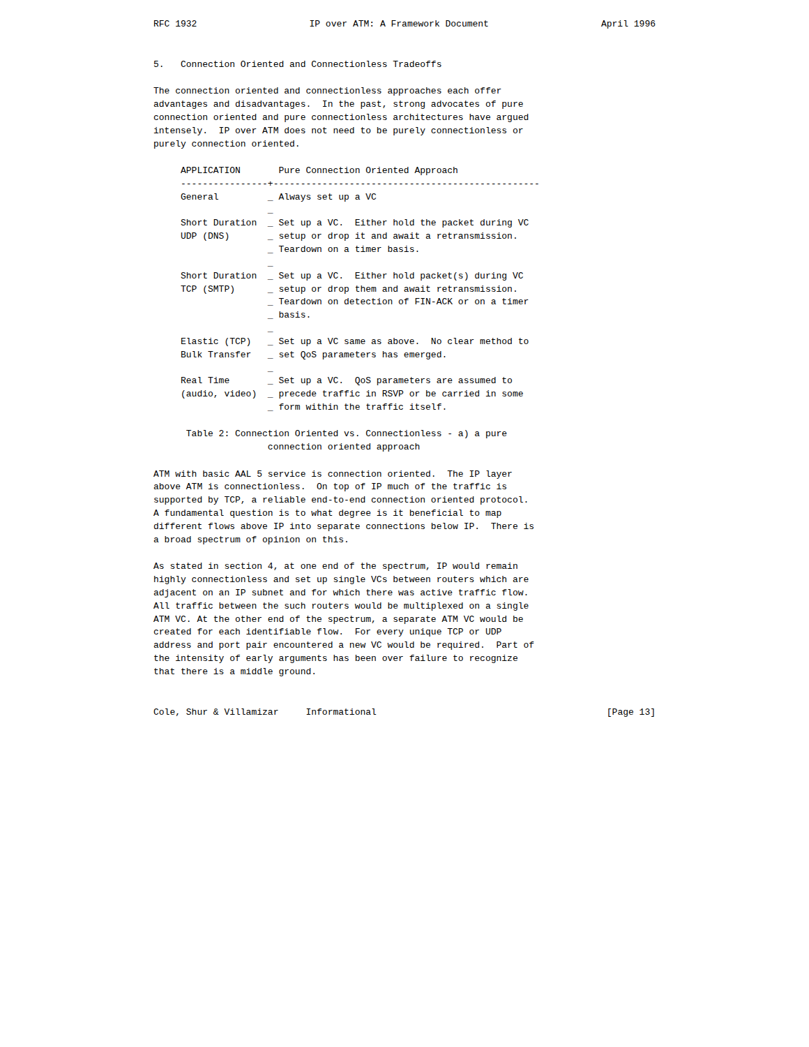RFC 1932 IP over ATM: A Framework Document April 1996
5. Connection Oriented and Connectionless Tradeoffs
The connection oriented and connectionless approaches each offer
advantages and disadvantages. In the past, strong advocates of pure
connection oriented and pure connectionless architectures have argued
intensely. IP over ATM does not need to be purely connectionless or
purely connection oriented.
     APPLICATION       Pure Connection Oriented Approach
     ----------------+-------------------------------------------------
     General         _ Always set up a VC
                     _
     Short Duration  _ Set up a VC.  Either hold the packet during VC
     UDP (DNS)       _ setup or drop it and await a retransmission.
                     _ Teardown on a timer basis.
                     _
     Short Duration  _ Set up a VC.  Either hold packet(s) during VC
     TCP (SMTP)      _ setup or drop them and await retransmission.
                     _ Teardown on detection of FIN-ACK or on a timer
                     _ basis.
                     _
     Elastic (TCP)   _ Set up a VC same as above.  No clear method to
     Bulk Transfer   _ set QoS parameters has emerged.
                     _
     Real Time       _ Set up a VC.  QoS parameters are assumed to
     (audio, video)  _ precede traffic in RSVP or be carried in some
                     _ form within the traffic itself.
      Table 2: Connection Oriented vs. Connectionless - a) a pure
                     connection oriented approach
ATM with basic AAL 5 service is connection oriented. The IP layer
above ATM is connectionless. On top of IP much of the traffic is
supported by TCP, a reliable end-to-end connection oriented protocol.
A fundamental question is to what degree is it beneficial to map
different flows above IP into separate connections below IP. There is
a broad spectrum of opinion on this.
As stated in section 4, at one end of the spectrum, IP would remain
highly connectionless and set up single VCs between routers which are
adjacent on an IP subnet and for which there was active traffic flow.
All traffic between the such routers would be multiplexed on a single
ATM VC. At the other end of the spectrum, a separate ATM VC would be
created for each identifiable flow. For every unique TCP or UDP
address and port pair encountered a new VC would be required. Part of
the intensity of early arguments has been over failure to recognize
that there is a middle ground.
Cole, Shur & Villamizar Informational [Page 13]